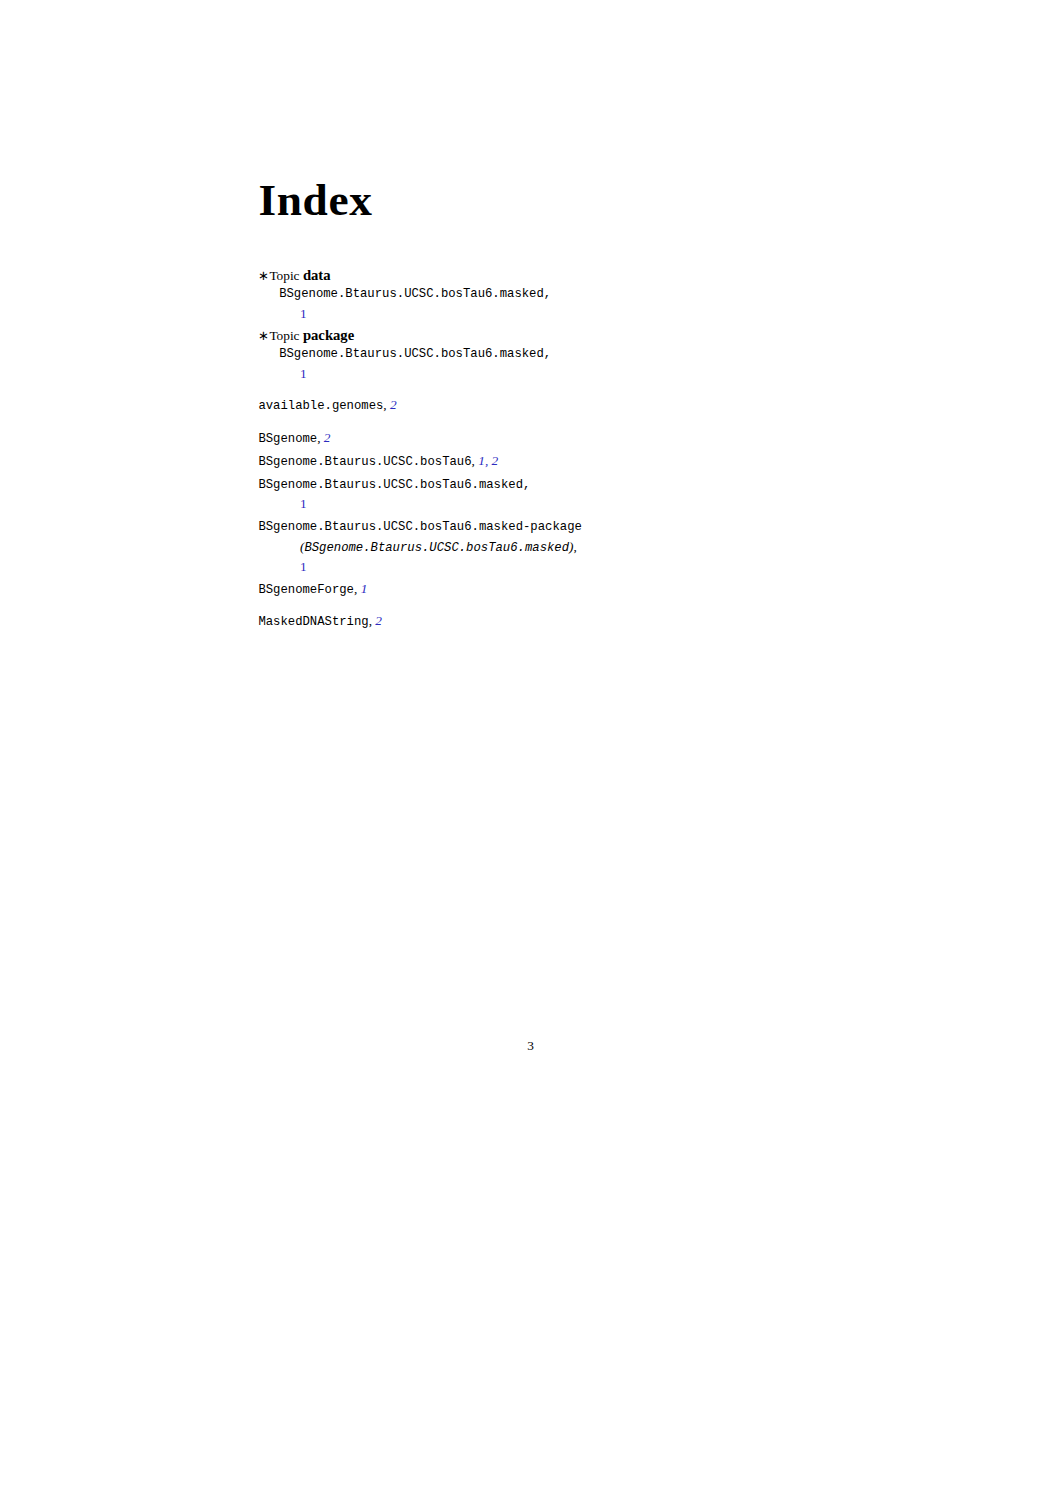Index
∗Topic data BSgenome.Btaurus.UCSC.bosTau6.masked, 1
∗Topic package BSgenome.Btaurus.UCSC.bosTau6.masked, 1
available.genomes, 2
BSgenome, 2
BSgenome.Btaurus.UCSC.bosTau6, 1, 2
BSgenome.Btaurus.UCSC.bosTau6.masked, 1
BSgenome.Btaurus.UCSC.bosTau6.masked-package (BSgenome.Btaurus.UCSC.bosTau6.masked), 1
BSgenomeForge, 1
MaskedDNAString, 2
3